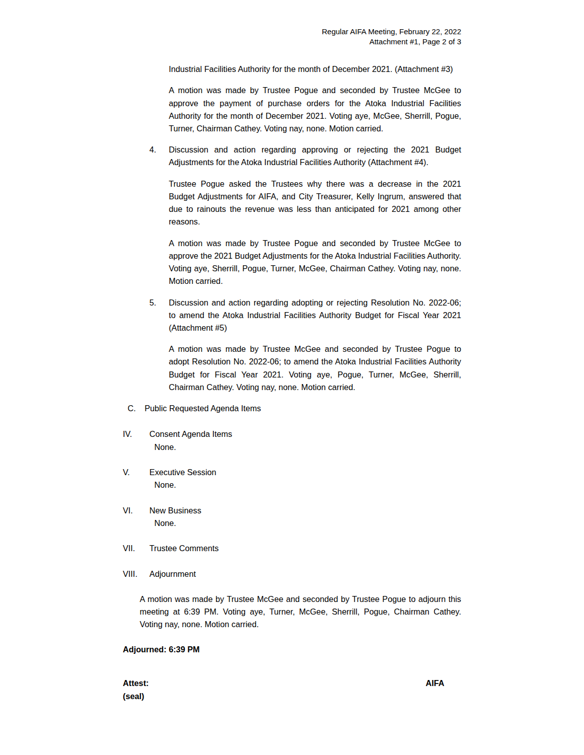Regular AIFA Meeting, February 22, 2022
Attachment #1, Page 2 of 3
Industrial Facilities Authority for the month of December 2021. (Attachment #3)
A motion was made by Trustee Pogue and seconded by Trustee McGee to approve the payment of purchase orders for the Atoka Industrial Facilities Authority for the month of December 2021. Voting aye, McGee, Sherrill, Pogue, Turner, Chairman Cathey. Voting nay, none. Motion carried.
4.
Discussion and action regarding approving or rejecting the 2021 Budget Adjustments for the Atoka Industrial Facilities Authority (Attachment #4).
Trustee Pogue asked the Trustees why there was a decrease in the 2021 Budget Adjustments for AIFA, and City Treasurer, Kelly Ingrum, answered that due to rainouts the revenue was less than anticipated for 2021 among other reasons.
A motion was made by Trustee Pogue and seconded by Trustee McGee to approve the 2021 Budget Adjustments for the Atoka Industrial Facilities Authority. Voting aye, Sherrill, Pogue, Turner, McGee, Chairman Cathey. Voting nay, none. Motion carried.
5.
Discussion and action regarding adopting or rejecting Resolution No. 2022-06; to amend the Atoka Industrial Facilities Authority Budget for Fiscal Year 2021 (Attachment #5)
A motion was made by Trustee McGee and seconded by Trustee Pogue to adopt Resolution No. 2022-06; to amend the Atoka Industrial Facilities Authority Budget for Fiscal Year 2021. Voting aye, Pogue, Turner, McGee, Sherrill, Chairman Cathey. Voting nay, none. Motion carried.
C. Public Requested Agenda Items
IV. Consent Agenda Items None.
V. Executive Session None.
VI. New Business None.
VII. Trustee Comments
VIII. Adjournment
A motion was made by Trustee McGee and seconded by Trustee Pogue to adjourn this meeting at 6:39 PM. Voting aye, Turner, McGee, Sherrill, Pogue, Chairman Cathey. Voting nay, none. Motion carried.
Adjourned: 6:39 PM
Attest:
AIFA
(seal)